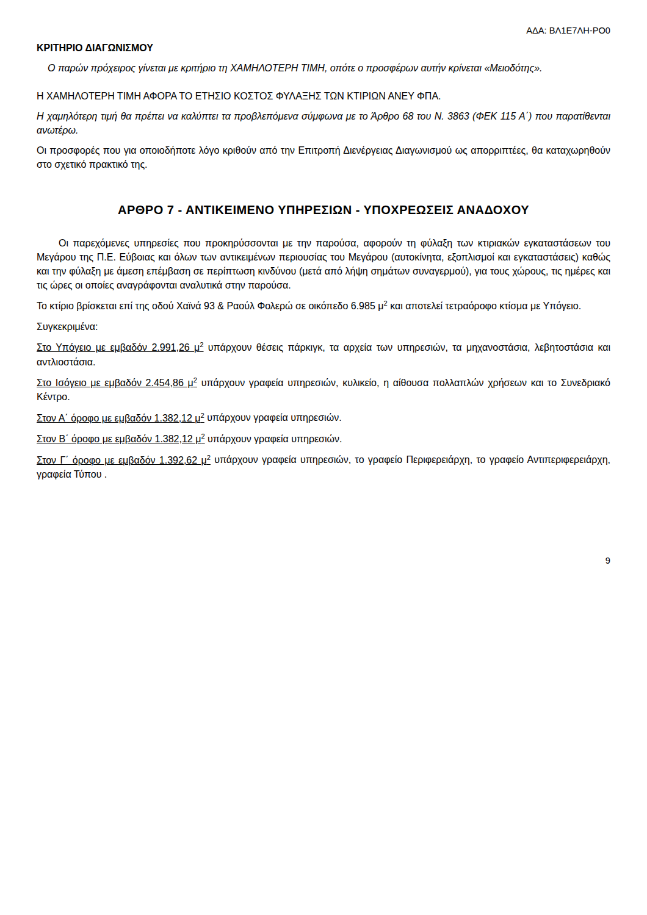ΑΔΑ: ΒΛ1Ε7ΛΗ-ΡΟ0
ΚΡΙΤΗΡΙΟ ΔΙΑΓΩΝΙΣΜΟΥ
Ο παρών πρόχειρος γίνεται με κριτήριο τη ΧΑΜΗΛΟΤΕΡΗ ΤΙΜΗ, οπότε ο προσφέρων αυτήν κρίνεται «Μειοδότης».
Η ΧΑΜΗΛΟΤΕΡΗ ΤΙΜΗ ΑΦΟΡΑ ΤΟ ΕΤΗΣΙΟ ΚΟΣΤΟΣ ΦΥΛΑΞΗΣ ΤΩΝ ΚΤΙΡΙΩΝ ΑΝΕΥ ΦΠΑ.
Η χαμηλότερη τιμή θα πρέπει να καλύπτει τα προβλεπόμενα σύμφωνα με το Άρθρο 68 του Ν. 3863 (ΦΕΚ 115 Α΄) που παρατίθενται ανωτέρω.
Οι προσφορές που για οποιοδήποτε λόγο κριθούν από την Επιτροπή Διενέργειας Διαγωνισμού ως απορριπτέες, θα καταχωρηθούν στο σχετικό πρακτικό της.
ΑΡΘΡΟ 7 - ΑΝΤΙΚΕΙΜΕΝΟ ΥΠΗΡΕΣΙΩΝ - ΥΠΟΧΡΕΩΣΕΙΣ ΑΝΑΔΟΧΟΥ
Οι παρεχόμενες υπηρεσίες που προκηρύσσονται με την παρούσα, αφορούν τη φύλαξη των κτιριακών εγκαταστάσεων του Μεγάρου της Π.Ε. Εύβοιας και όλων των αντικειμένων περιουσίας του Μεγάρου (αυτοκίνητα, εξοπλισμοί και εγκαταστάσεις) καθώς και την φύλαξη με άμεση επέμβαση σε περίπτωση κινδύνου (μετά από λήψη σημάτων συναγερμού), για τους χώρους, τις ημέρες και τις ώρες οι οποίες αναγράφονται αναλυτικά στην παρούσα.
Το κτίριο βρίσκεται επί της οδού Χαϊνά 93 & Ραούλ Φολερώ σε οικόπεδο 6.985 μ2 και αποτελεί τετραόροφο κτίσμα με Υπόγειο.
Συγκεκριμένα:
Στο Υπόγειο με εμβαδόν 2.991,26 μ2 υπάρχουν θέσεις πάρκιγκ, τα αρχεία των υπηρεσιών, τα μηχανοστάσια, λεβητοστάσια και αντλιοστάσια.
Στο Ισόγειο με εμβαδόν 2.454,86 μ2 υπάρχουν γραφεία υπηρεσιών, κυλικείο, η αίθουσα πολλαπλών χρήσεων και το Συνεδριακό Κέντρο.
Στον Α΄ όροφο με εμβαδόν 1.382,12 μ2 υπάρχουν γραφεία υπηρεσιών.
Στον Β΄ όροφο με εμβαδόν 1.382,12 μ2 υπάρχουν γραφεία υπηρεσιών.
Στον Γ΄ όροφο με εμβαδόν 1.392,62 μ2 υπάρχουν γραφεία υπηρεσιών, το γραφείο Περιφερειάρχη, το γραφείο Αντιπεριφερειάρχη, γραφεία Τύπου .
9